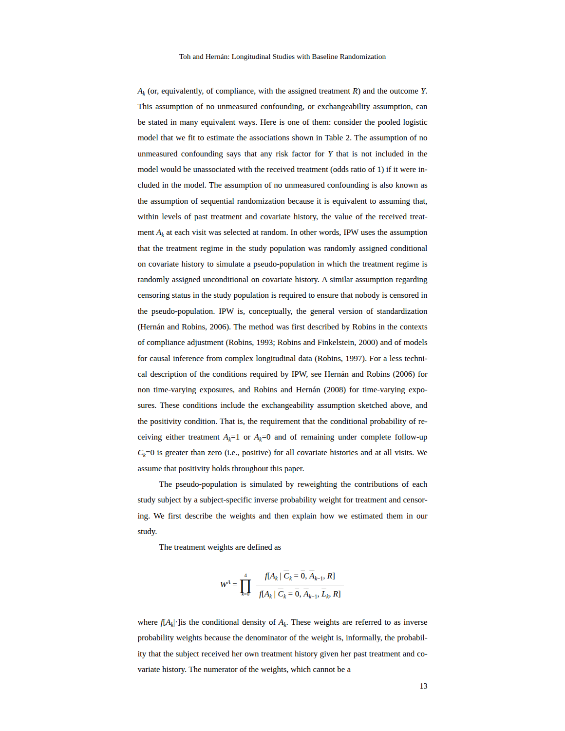Toh and Hernán: Longitudinal Studies with Baseline Randomization
Ak (or, equivalently, of compliance, with the assigned treatment R) and the outcome Y. This assumption of no unmeasured confounding, or exchangeability assumption, can be stated in many equivalent ways. Here is one of them: consider the pooled logistic model that we fit to estimate the associations shown in Table 2. The assumption of no unmeasured confounding says that any risk factor for Y that is not included in the model would be unassociated with the received treatment (odds ratio of 1) if it were included in the model. The assumption of no unmeasured confounding is also known as the assumption of sequential randomization because it is equivalent to assuming that, within levels of past treatment and covariate history, the value of the received treatment Ak at each visit was selected at random. In other words, IPW uses the assumption that the treatment regime in the study population was randomly assigned conditional on covariate history to simulate a pseudo-population in which the treatment regime is randomly assigned unconditional on covariate history. A similar assumption regarding censoring status in the study population is required to ensure that nobody is censored in the pseudo-population. IPW is, conceptually, the general version of standardization (Hernán and Robins, 2006). The method was first described by Robins in the contexts of compliance adjustment (Robins, 1993; Robins and Finkelstein, 2000) and of models for causal inference from complex longitudinal data (Robins, 1997). For a less technical description of the conditions required by IPW, see Hernán and Robins (2006) for non time-varying exposures, and Robins and Hernán (2008) for time-varying exposures. These conditions include the exchangeability assumption sketched above, and the positivity condition. That is, the requirement that the conditional probability of receiving either treatment Ak=1 or Ak=0 and of remaining under complete follow-up Ck=0 is greater than zero (i.e., positive) for all covariate histories and at all visits. We assume that positivity holds throughout this paper.
The pseudo-population is simulated by reweighting the contributions of each study subject by a subject-specific inverse probability weight for treatment and censoring. We first describe the weights and then explain how we estimated them in our study.
The treatment weights are defined as
WA = 4 ∏ k=0 f[Ak | Ck = 0, Ak−1, R] f[Ak | Ck = 0, Ak−1, Lk, R]
where f[Ak|·]is the conditional density of Ak. These weights are referred to as inverse probability weights because the denominator of the weight is, informally, the probability that the subject received her own treatment history given her past treatment and covariate history. The numerator of the weights, which cannot be a
13